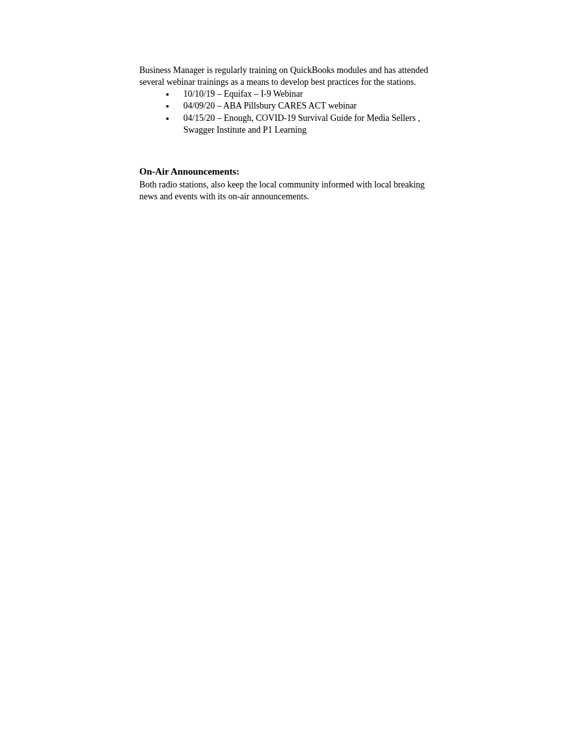Business Manager is regularly training on QuickBooks modules and has attended several webinar trainings as a means to develop best practices for the stations.
10/10/19 – Equifax – I-9 Webinar
04/09/20 – ABA Pillsbury CARES ACT webinar
04/15/20 – Enough, COVID-19 Survival Guide for Media Sellers , Swagger Institute and P1 Learning
On-Air Announcements:
Both radio stations, also keep the local community informed with local breaking news and events with its on-air announcements.